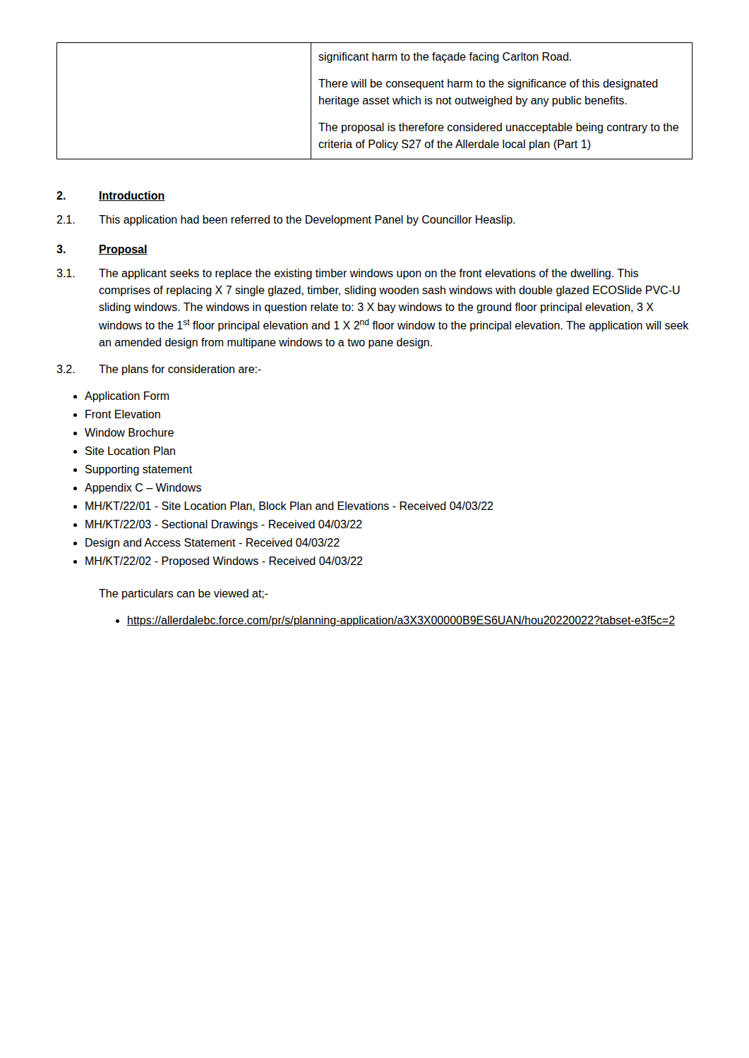| | significant harm to the façade facing Carlton Road. There will be consequent harm to the significance of this designated heritage asset which is not outweighed by any public benefits. The proposal is therefore considered unacceptable being contrary to the criteria of Policy S27 of the Allerdale local plan (Part 1) |
2. Introduction
2.1. This application had been referred to the Development Panel by Councillor Heaslip.
3. Proposal
3.1. The applicant seeks to replace the existing timber windows upon on the front elevations of the dwelling. This comprises of replacing X 7 single glazed, timber, sliding wooden sash windows with double glazed ECOSlide PVC-U sliding windows. The windows in question relate to: 3 X bay windows to the ground floor principal elevation, 3 X windows to the 1st floor principal elevation and 1 X 2nd floor window to the principal elevation. The application will seek an amended design from multipane windows to a two pane design.
3.2. The plans for consideration are:-
Application Form
Front Elevation
Window Brochure
Site Location Plan
Supporting statement
Appendix C – Windows
MH/KT/22/01 - Site Location Plan, Block Plan and Elevations - Received 04/03/22
MH/KT/22/03 - Sectional Drawings - Received 04/03/22
Design and Access Statement - Received 04/03/22
MH/KT/22/02 - Proposed Windows - Received 04/03/22
The particulars can be viewed at;-
https://allerdalebc.force.com/pr/s/planning-application/a3X3X00000B9ES6UAN/hou20220022?tabset-e3f5c=2